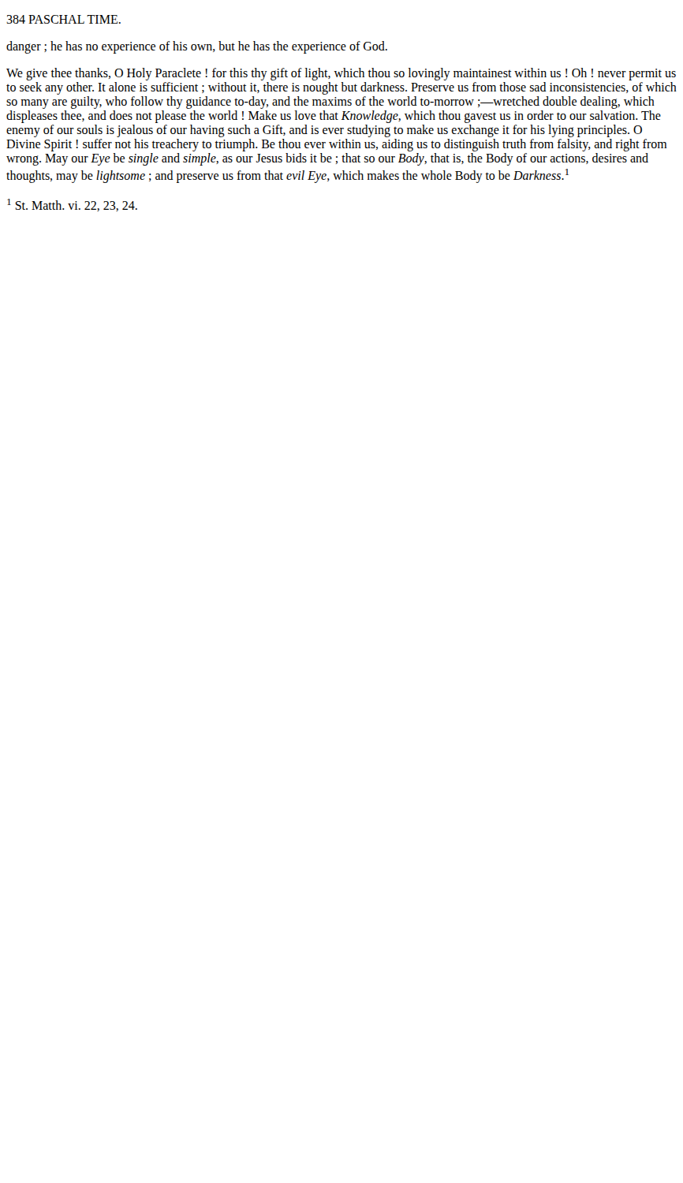384 PASCHAL TIME.
danger ; he has no experience of his own, but he has the experience of God.
We give thee thanks, O Holy Paraclete ! for this thy gift of light, which thou so lovingly maintainest within us ! Oh ! never permit us to seek any other. It alone is sufficient ; without it, there is nought but darkness. Preserve us from those sad inconsistencies, of which so many are guilty, who follow thy guidance to-day, and the maxims of the world to-morrow ;—wretched double dealing, which displeases thee, and does not please the world ! Make us love that Knowledge, which thou gavest us in order to our salvation. The enemy of our souls is jealous of our having such a Gift, and is ever studying to make us exchange it for his lying principles. O Divine Spirit ! suffer not his treachery to triumph. Be thou ever within us, aiding us to distinguish truth from falsity, and right from wrong. May our Eye be single and simple, as our Jesus bids it be ; that so our Body, that is, the Body of our actions, desires and thoughts, may be lightsome ; and preserve us from that evil Eye, which makes the whole Body to be Darkness.1
1 St. Matth. vi. 22, 23, 24.